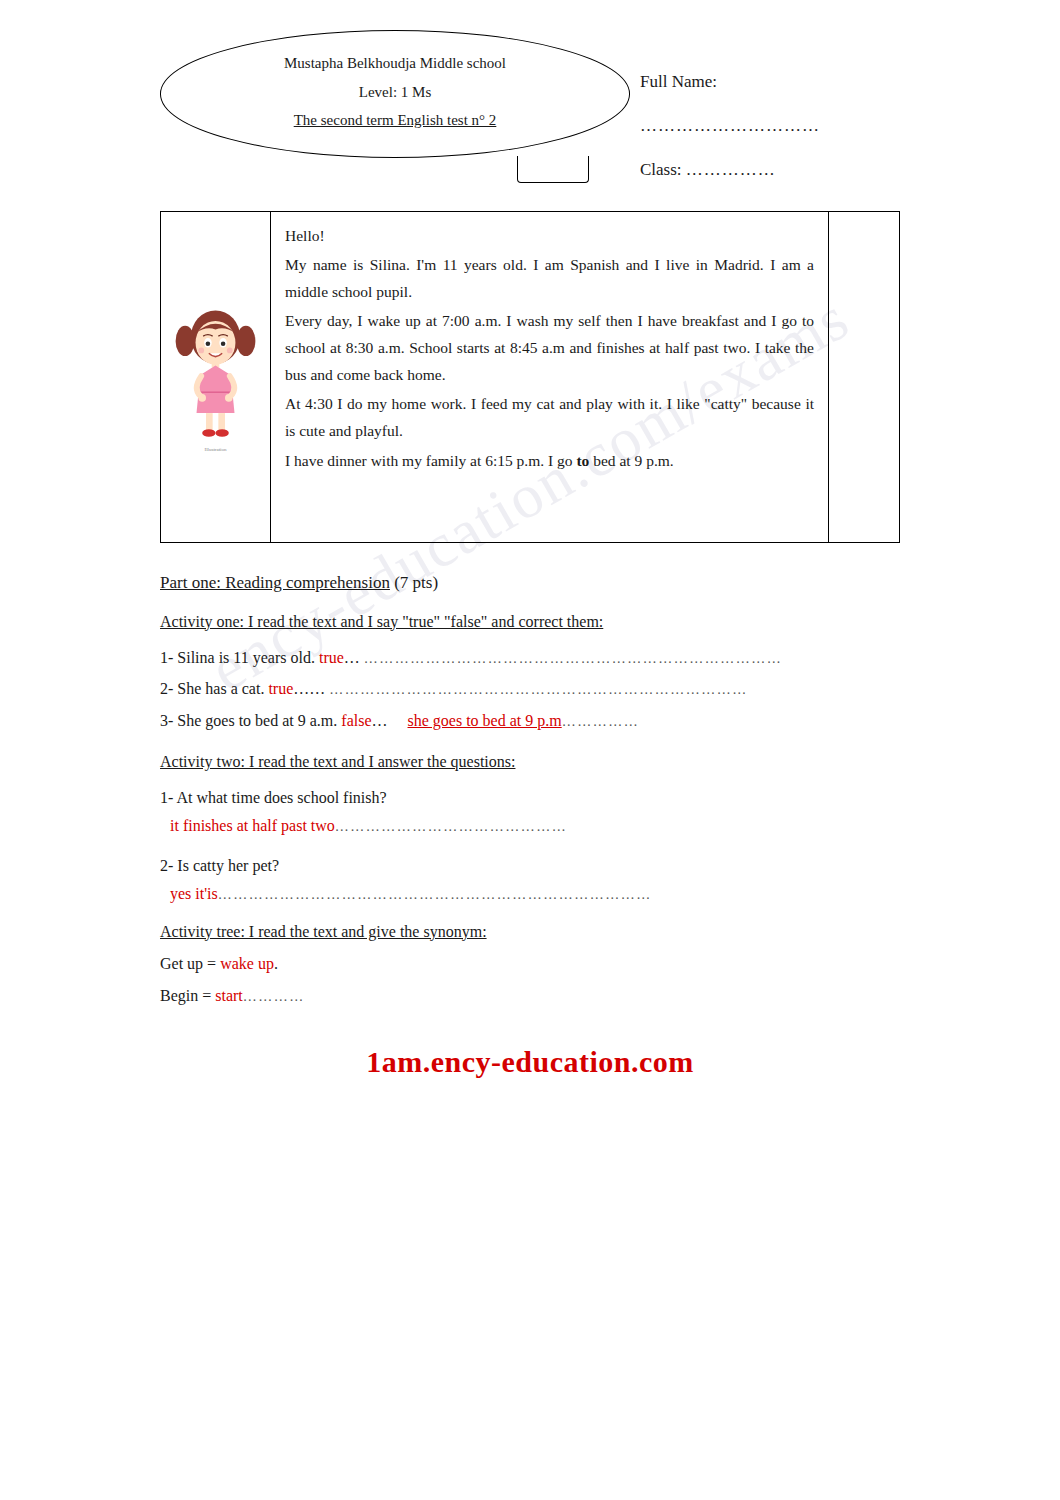ency-education.com/exams
Mustapha Belkhoudja Middle school
Level: 1 Ms
The second term English test n° 2
Full Name: …………………………
Class: ……………
Illustration
Hello!
My name is Silina. I'm 11 years old. I am Spanish and I live in Madrid. I am a middle school pupil.
Every day, I wake up at 7:00 a.m. I wash my self then I have breakfast and I go to school at 8:30 a.m. School starts at 8:45 a.m and finishes at half past two. I take the bus and come back home.
At 4:30 I do my home work. I feed my cat and play with it. I like "catty" because it is cute and playful.
I have dinner with my family at 6:15 p.m. I go to bed at 9 p.m.
Part one: Reading comprehension (7 pts)
Activity one: I read the text and I say "true" "false" and correct them:
1- Silina is 11 years old. true… ………………………………………………………………………
2- She has a cat. true…… ………………………………………………………………………
3- She goes to bed at 9 a.m. false… she goes to bed at 9 p.m……………
Activity two: I read the text and I answer the questions:
1- At what time does school finish?
it finishes at half past two………………………………………
2- Is catty her pet?
yes it'is…………………………………………………………………………
Activity tree: I read the text and give the synonym:
Get up = wake up.
Begin = start…………
1am.ency-education.com